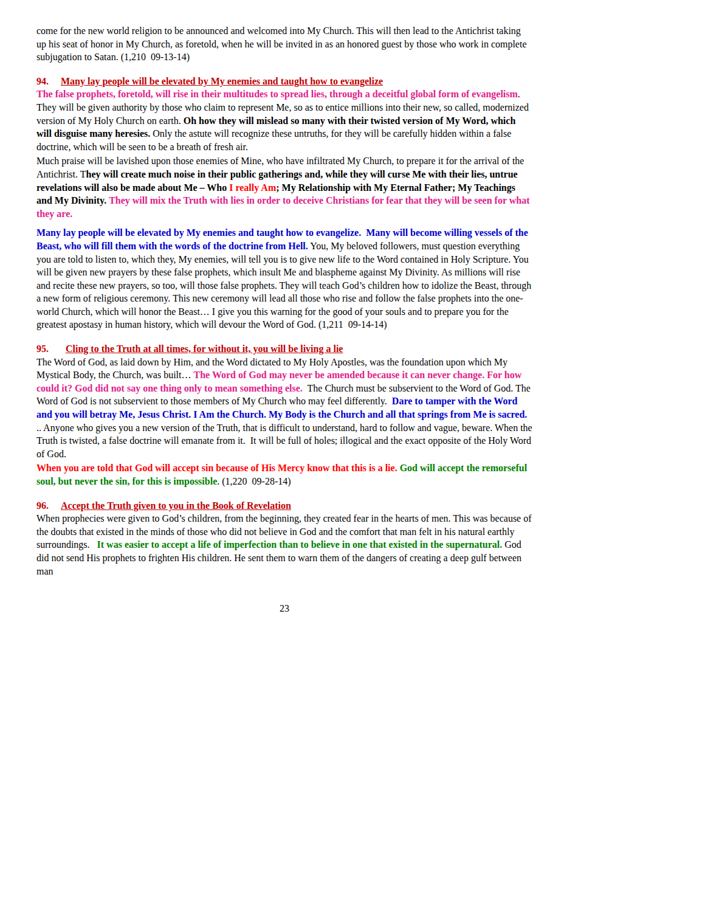come for the new world religion to be announced and welcomed into My Church. This will then lead to the Antichrist taking up his seat of honor in My Church, as foretold, when he will be invited in as an honored guest by those who work in complete subjugation to Satan. (1,210 09-13-14)
94. Many lay people will be elevated by My enemies and taught how to evangelize
The false prophets, foretold, will rise in their multitudes to spread lies, through a deceitful global form of evangelism. They will be given authority by those who claim to represent Me, so as to entice millions into their new, so called, modernized version of My Holy Church on earth. Oh how they will mislead so many with their twisted version of My Word, which will disguise many heresies. Only the astute will recognize these untruths, for they will be carefully hidden within a false doctrine, which will be seen to be a breath of fresh air.
Much praise will be lavished upon those enemies of Mine, who have infiltrated My Church, to prepare it for the arrival of the Antichrist. They will create much noise in their public gatherings and, while they will curse Me with their lies, untrue revelations will also be made about Me – Who I really Am; My Relationship with My Eternal Father; My Teachings and My Divinity. They will mix the Truth with lies in order to deceive Christians for fear that they will be seen for what they are.
Many lay people will be elevated by My enemies and taught how to evangelize. Many will become willing vessels of the Beast, who will fill them with the words of the doctrine from Hell. You, My beloved followers, must question everything you are told to listen to, which they, My enemies, will tell you is to give new life to the Word contained in Holy Scripture. You will be given new prayers by these false prophets, which insult Me and blaspheme against My Divinity. As millions will rise and recite these new prayers, so too, will those false prophets. They will teach God’s children how to idolize the Beast, through a new form of religious ceremony. This new ceremony will lead all those who rise and follow the false prophets into the one-world Church, which will honor the Beast… I give you this warning for the good of your souls and to prepare you for the greatest apostasy in human history, which will devour the Word of God. (1,211 09-14-14)
95. Cling to the Truth at all times, for without it, you will be living a lie
The Word of God, as laid down by Him, and the Word dictated to My Holy Apostles, was the foundation upon which My Mystical Body, the Church, was built… The Word of God may never be amended because it can never change. For how could it? God did not say one thing only to mean something else. The Church must be subservient to the Word of God. The Word of God is not subservient to those members of My Church who may feel differently. Dare to tamper with the Word and you will betray Me, Jesus Christ. I Am the Church. My Body is the Church and all that springs from Me is sacred. .. Anyone who gives you a new version of the Truth, that is difficult to understand, hard to follow and vague, beware. When the Truth is twisted, a false doctrine will emanate from it. It will be full of holes; illogical and the exact opposite of the Holy Word of God.
When you are told that God will accept sin because of His Mercy know that this is a lie. God will accept the remorseful soul, but never the sin, for this is impossible. (1,220 09-28-14)
96. Accept the Truth given to you in the Book of Revelation
When prophecies were given to God’s children, from the beginning, they created fear in the hearts of men. This was because of the doubts that existed in the minds of those who did not believe in God and the comfort that man felt in his natural earthly surroundings. It was easier to accept a life of imperfection than to believe in one that existed in the supernatural. God did not send His prophets to frighten His children. He sent them to warn them of the dangers of creating a deep gulf between man
23